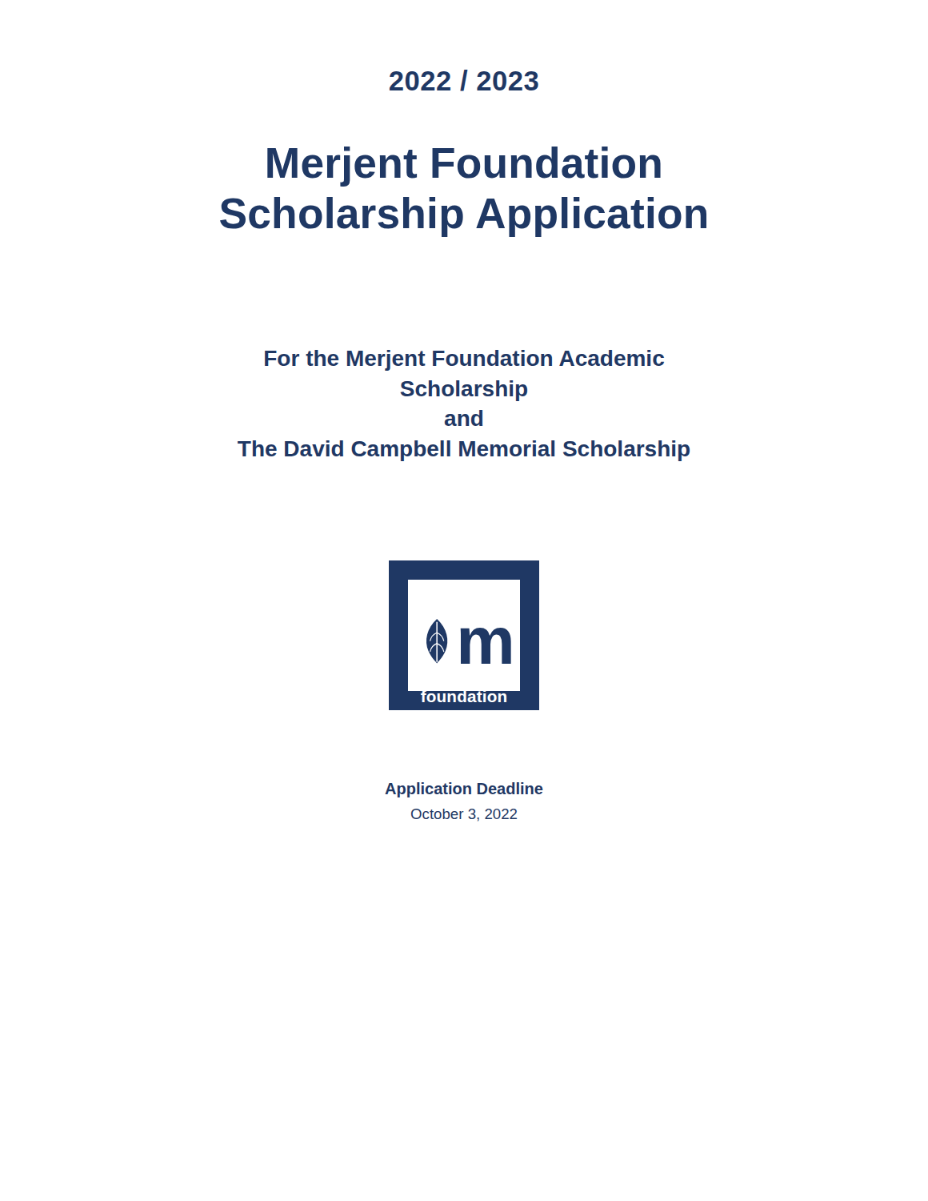2022 / 2023
Merjent Foundation
Scholarship Application
For the Merjent Foundation Academic Scholarship
and
The David Campbell Memorial Scholarship
m
foundation
Application Deadline
October 3, 2022